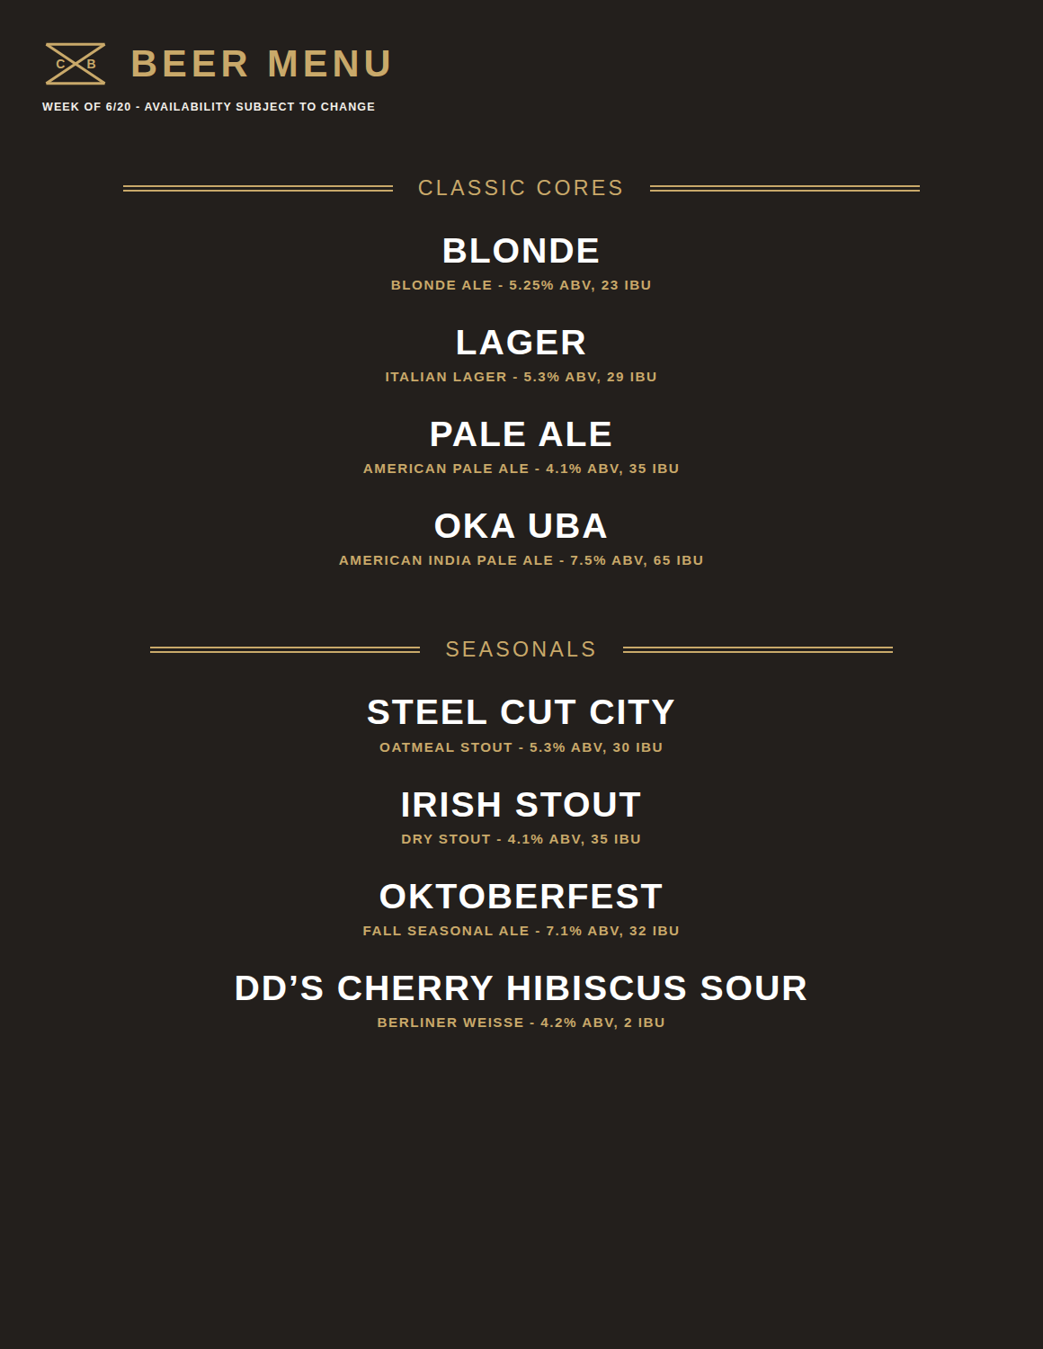C B
Beer Menu
Week of 6/20 - Availability subject to change
Classic Cores
Blonde
Blonde Ale - 5.25% ABV, 23 IBU
Lager
Italian Lager - 5.3% ABV, 29 IBU
Pale Ale
American Pale Ale - 4.1% ABV, 35 IBU
Oka Uba
American India Pale Ale - 7.5% ABV, 65 IBU
Seasonals
Steel Cut City
Oatmeal Stout - 5.3% ABV, 30 IBU
Irish Stout
Dry Stout - 4.1% ABV, 35 IBU
Oktoberfest
Fall Seasonal Ale - 7.1% ABV, 32 IBU
DD’s Cherry Hibiscus Sour
Berliner Weisse - 4.2% ABV, 2 IBU